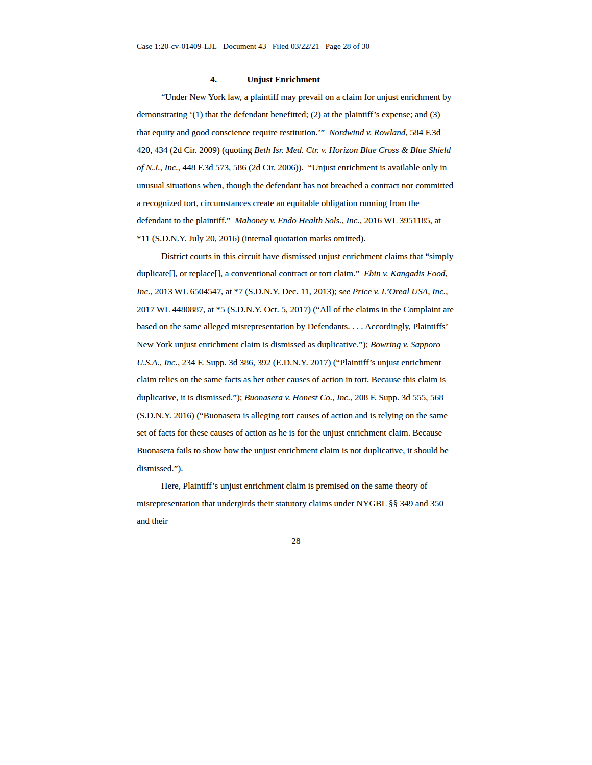Case 1:20-cv-01409-LJL Document 43 Filed 03/22/21 Page 28 of 30
4. Unjust Enrichment
“Under New York law, a plaintiff may prevail on a claim for unjust enrichment by demonstrating ‘(1) that the defendant benefitted; (2) at the plaintiff’s expense; and (3) that equity and good conscience require restitution.’” Nordwind v. Rowland, 584 F.3d 420, 434 (2d Cir. 2009) (quoting Beth Isr. Med. Ctr. v. Horizon Blue Cross & Blue Shield of N.J., Inc., 448 F.3d 573, 586 (2d Cir. 2006)). “Unjust enrichment is available only in unusual situations when, though the defendant has not breached a contract nor committed a recognized tort, circumstances create an equitable obligation running from the defendant to the plaintiff.” Mahoney v. Endo Health Sols., Inc., 2016 WL 3951185, at *11 (S.D.N.Y. July 20, 2016) (internal quotation marks omitted).
District courts in this circuit have dismissed unjust enrichment claims that “simply duplicate[], or replace[], a conventional contract or tort claim.” Ebin v. Kangadis Food, Inc., 2013 WL 6504547, at *7 (S.D.N.Y. Dec. 11, 2013); see Price v. L’Oreal USA, Inc., 2017 WL 4480887, at *5 (S.D.N.Y. Oct. 5, 2017) (“All of the claims in the Complaint are based on the same alleged misrepresentation by Defendants. . . . Accordingly, Plaintiffs’ New York unjust enrichment claim is dismissed as duplicative.”); Bowring v. Sapporo U.S.A., Inc., 234 F. Supp. 3d 386, 392 (E.D.N.Y. 2017) (“Plaintiff’s unjust enrichment claim relies on the same facts as her other causes of action in tort. Because this claim is duplicative, it is dismissed.”); Buonasera v. Honest Co., Inc., 208 F. Supp. 3d 555, 568 (S.D.N.Y. 2016) (“Buonasera is alleging tort causes of action and is relying on the same set of facts for these causes of action as he is for the unjust enrichment claim. Because Buonasera fails to show how the unjust enrichment claim is not duplicative, it should be dismissed.”).
Here, Plaintiff’s unjust enrichment claim is premised on the same theory of misrepresentation that undergirds their statutory claims under NYGBL §§ 349 and 350 and their
28